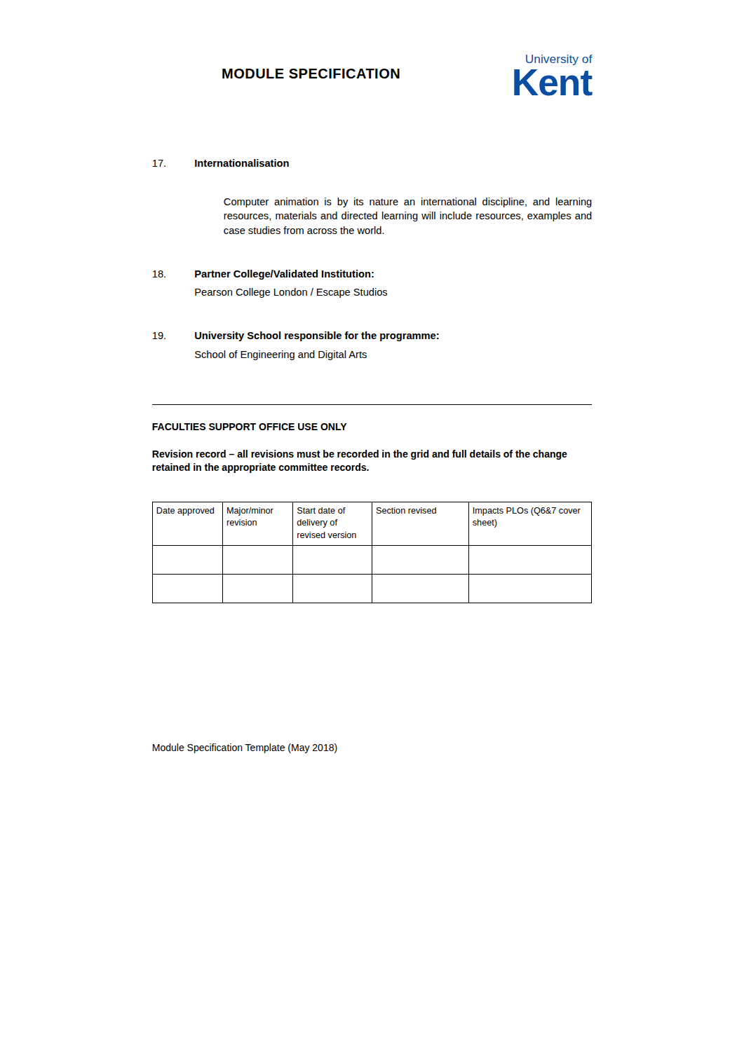MODULE SPECIFICATION
University of
Kent
17. Internationalisation
Computer animation is by its nature an international discipline, and learning resources, materials and directed learning will include resources, examples and case studies from across the world.
18. Partner College/Validated Institution:
Pearson College London / Escape Studios
19. University School responsible for the programme:
School of Engineering and Digital Arts
FACULTIES SUPPORT OFFICE USE ONLY
Revision record – all revisions must be recorded in the grid and full details of the change retained in the appropriate committee records.
| Date approved | Major/minor revision | Start date of delivery of revised version | Section revised | Impacts PLOs (Q6&7 cover sheet) |
| --- | --- | --- | --- | --- |
Module Specification Template (May 2018)